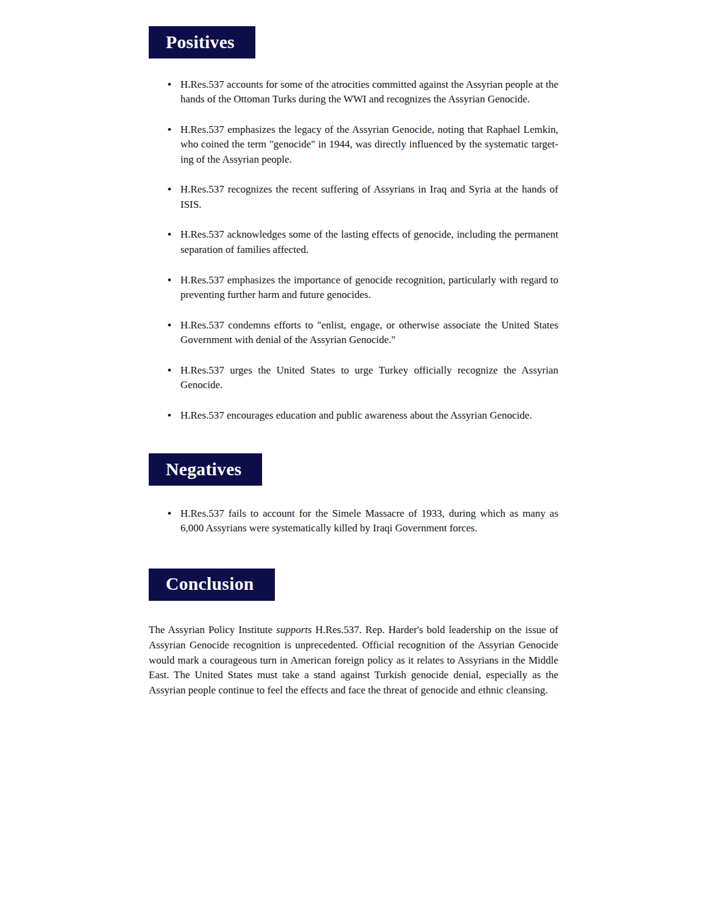Positives
H.Res.537 accounts for some of the atrocities committed against the Assyrian people at the hands of the Ottoman Turks during the WWI and recognizes the Assyrian Genocide.
H.Res.537 emphasizes the legacy of the Assyrian Genocide, noting that Raphael Lemkin, who coined the term "genocide" in 1944, was directly influenced by the systematic targeting of the Assyrian people.
H.Res.537 recognizes the recent suffering of Assyrians in Iraq and Syria at the hands of ISIS.
H.Res.537 acknowledges some of the lasting effects of genocide, including the permanent separation of families affected.
H.Res.537 emphasizes the importance of genocide recognition, particularly with regard to preventing further harm and future genocides.
H.Res.537 condemns efforts to "enlist, engage, or otherwise associate the United States Government with denial of the Assyrian Genocide."
H.Res.537 urges the United States to urge Turkey officially recognize the Assyrian Genocide.
H.Res.537 encourages education and public awareness about the Assyrian Genocide.
Negatives
H.Res.537 fails to account for the Simele Massacre of 1933, during which as many as 6,000 Assyrians were systematically killed by Iraqi Government forces.
Conclusion
The Assyrian Policy Institute supports H.Res.537. Rep. Harder's bold leadership on the issue of Assyrian Genocide recognition is unprecedented. Official recognition of the Assyrian Genocide would mark a courageous turn in American foreign policy as it relates to Assyrians in the Middle East. The United States must take a stand against Turkish genocide denial, especially as the Assyrian people continue to feel the effects and face the threat of genocide and ethnic cleansing.